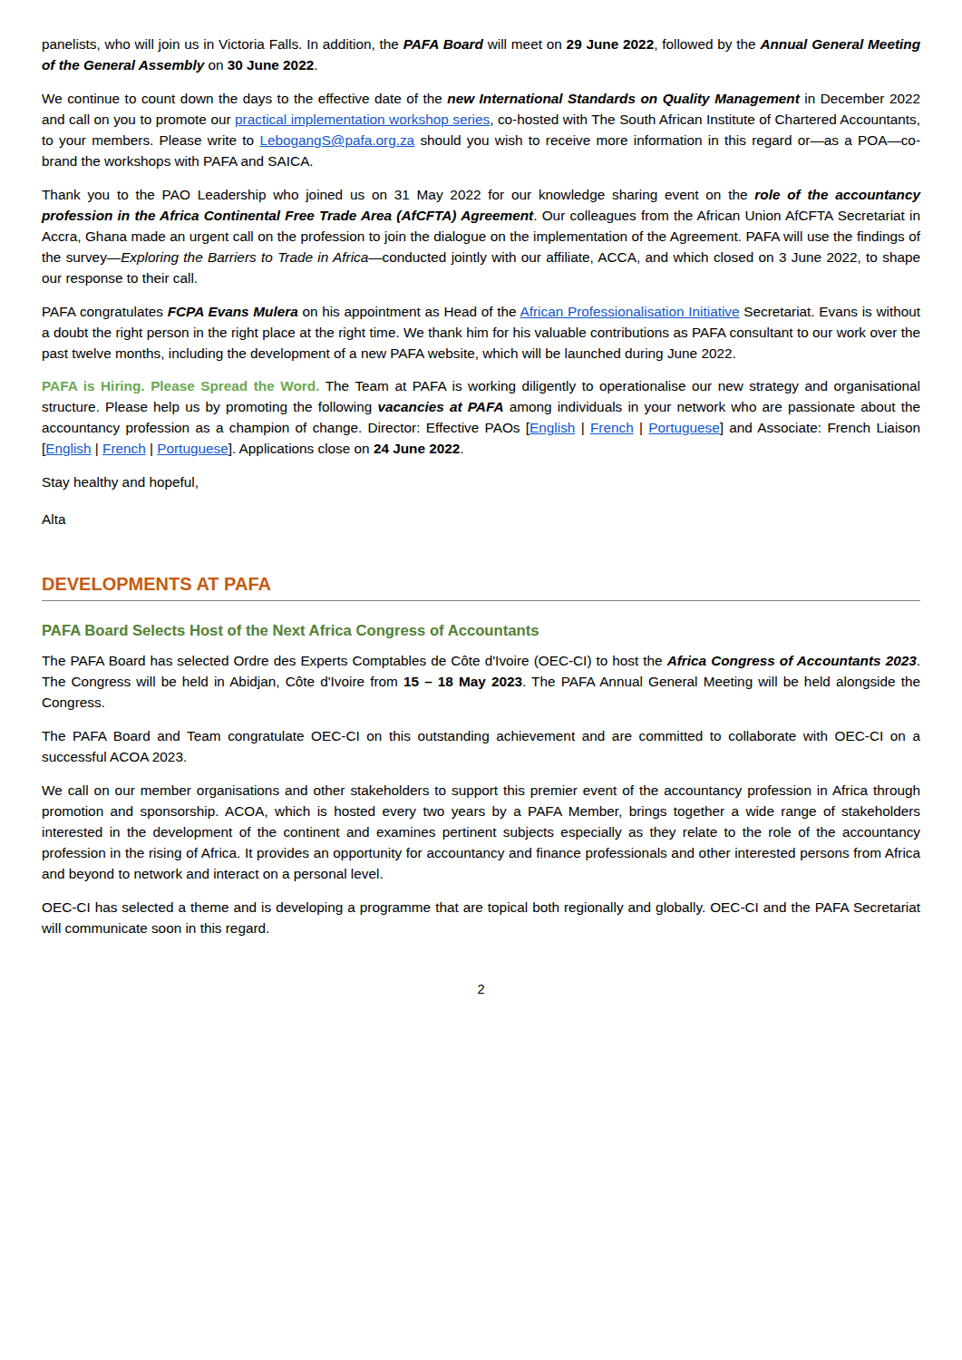panelists, who will join us in Victoria Falls. In addition, the PAFA Board will meet on 29 June 2022, followed by the Annual General Meeting of the General Assembly on 30 June 2022.
We continue to count down the days to the effective date of the new International Standards on Quality Management in December 2022 and call on you to promote our practical implementation workshop series, co-hosted with The South African Institute of Chartered Accountants, to your members. Please write to LebogangS@pafa.org.za should you wish to receive more information in this regard or—as a POA—co-brand the workshops with PAFA and SAICA.
Thank you to the PAO Leadership who joined us on 31 May 2022 for our knowledge sharing event on the role of the accountancy profession in the Africa Continental Free Trade Area (AfCFTA) Agreement. Our colleagues from the African Union AfCFTA Secretariat in Accra, Ghana made an urgent call on the profession to join the dialogue on the implementation of the Agreement. PAFA will use the findings of the survey—Exploring the Barriers to Trade in Africa—conducted jointly with our affiliate, ACCA, and which closed on 3 June 2022, to shape our response to their call.
PAFA congratulates FCPA Evans Mulera on his appointment as Head of the African Professionalisation Initiative Secretariat. Evans is without a doubt the right person in the right place at the right time. We thank him for his valuable contributions as PAFA consultant to our work over the past twelve months, including the development of a new PAFA website, which will be launched during June 2022.
PAFA is Hiring. Please Spread the Word. The Team at PAFA is working diligently to operationalise our new strategy and organisational structure. Please help us by promoting the following vacancies at PAFA among individuals in your network who are passionate about the accountancy profession as a champion of change. Director: Effective PAOs [English | French | Portuguese] and Associate: French Liaison [English | French | Portuguese]. Applications close on 24 June 2022.
Stay healthy and hopeful,
Alta
DEVELOPMENTS AT PAFA
PAFA Board Selects Host of the Next Africa Congress of Accountants
The PAFA Board has selected Ordre des Experts Comptables de Côte d'Ivoire (OEC-CI) to host the Africa Congress of Accountants 2023. The Congress will be held in Abidjan, Côte d'Ivoire from 15 – 18 May 2023. The PAFA Annual General Meeting will be held alongside the Congress.
The PAFA Board and Team congratulate OEC-CI on this outstanding achievement and are committed to collaborate with OEC-CI on a successful ACOA 2023.
We call on our member organisations and other stakeholders to support this premier event of the accountancy profession in Africa through promotion and sponsorship. ACOA, which is hosted every two years by a PAFA Member, brings together a wide range of stakeholders interested in the development of the continent and examines pertinent subjects especially as they relate to the role of the accountancy profession in the rising of Africa. It provides an opportunity for accountancy and finance professionals and other interested persons from Africa and beyond to network and interact on a personal level.
OEC-CI has selected a theme and is developing a programme that are topical both regionally and globally. OEC-CI and the PAFA Secretariat will communicate soon in this regard.
2